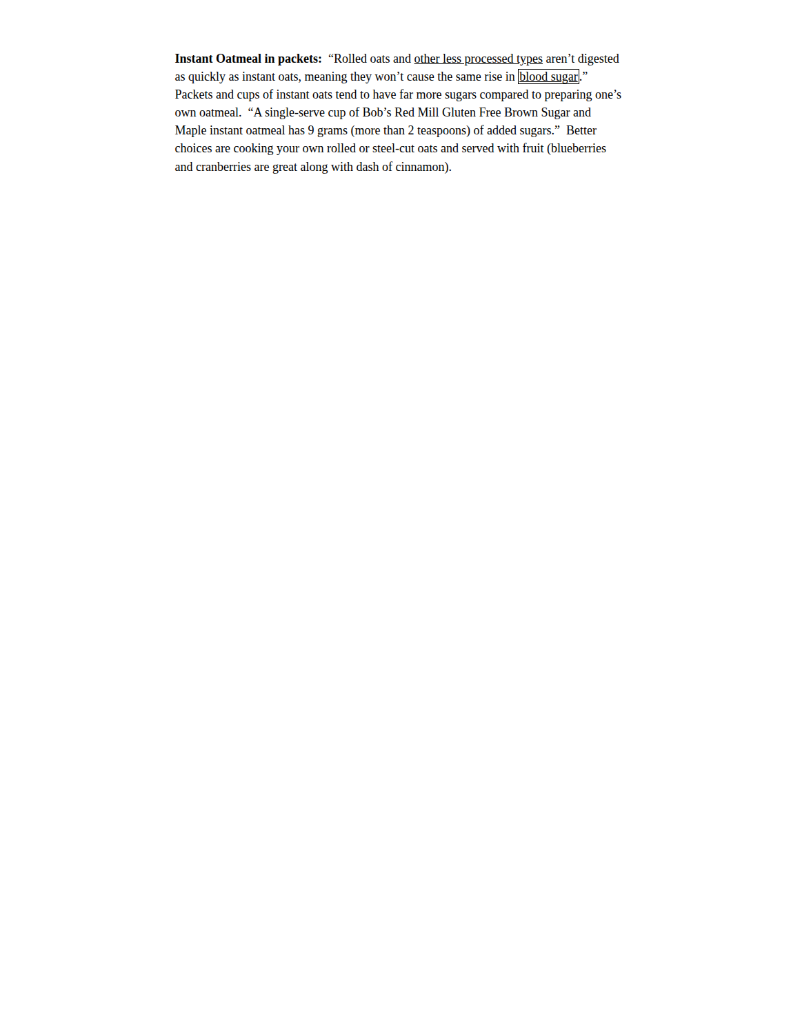Instant Oatmeal in packets: “Rolled oats and other less processed types aren’t digested as quickly as instant oats, meaning they won’t cause the same rise in blood sugar.” Packets and cups of instant oats tend to have far more sugars compared to preparing one’s own oatmeal. “A single-serve cup of Bob’s Red Mill Gluten Free Brown Sugar and Maple instant oatmeal has 9 grams (more than 2 teaspoons) of added sugars.” Better choices are cooking your own rolled or steel-cut oats and served with fruit (blueberries and cranberries are great along with dash of cinnamon).